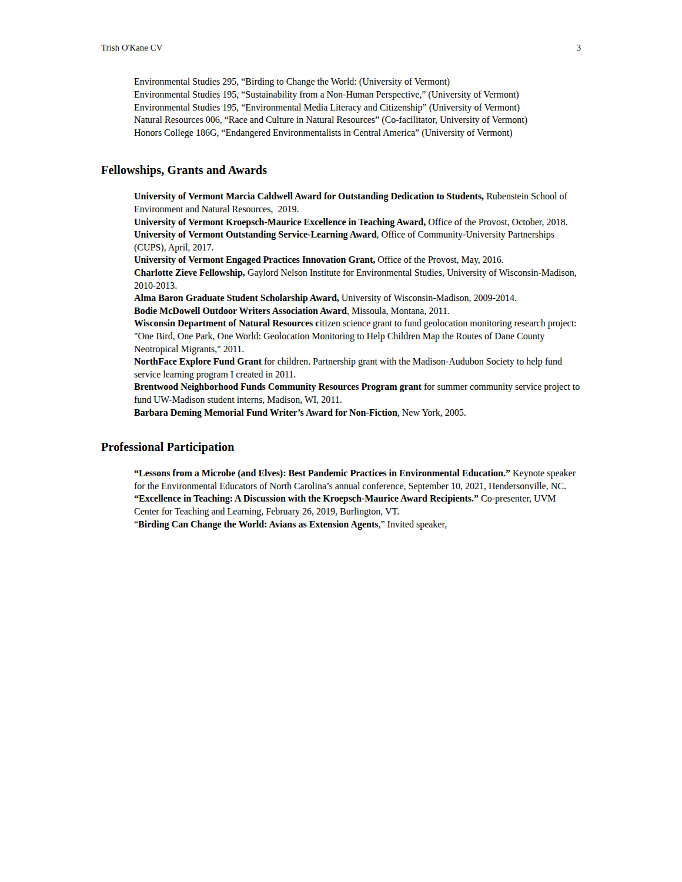Trish O'Kane CV 3
Environmental Studies 295, “Birding to Change the World: (University of Vermont)
Environmental Studies 195, “Sustainability from a Non-Human Perspective,” (University of Vermont)
Environmental Studies 195, “Environmental Media Literacy and Citizenship” (University of Vermont)
Natural Resources 006, “Race and Culture in Natural Resources” (Co-facilitator, University of Vermont)
Honors College 186G, “Endangered Environmentalists in Central America” (University of Vermont)
Fellowships, Grants and Awards
University of Vermont Marcia Caldwell Award for Outstanding Dedication to Students, Rubenstein School of Environment and Natural Resources, 2019.
University of Vermont Kroepsch-Maurice Excellence in Teaching Award, Office of the Provost, October, 2018.
University of Vermont Outstanding Service-Learning Award, Office of Community-University Partnerships (CUPS), April, 2017.
University of Vermont Engaged Practices Innovation Grant, Office of the Provost, May, 2016.
Charlotte Zieve Fellowship, Gaylord Nelson Institute for Environmental Studies, University of Wisconsin-Madison, 2010-2013.
Alma Baron Graduate Student Scholarship Award, University of Wisconsin-Madison, 2009-2014.
Bodie McDowell Outdoor Writers Association Award, Missoula, Montana, 2011.
Wisconsin Department of Natural Resources citizen science grant to fund geolocation monitoring research project: "One Bird, One Park, One World: Geolocation Monitoring to Help Children Map the Routes of Dane County Neotropical Migrants," 2011.
NorthFace Explore Fund Grant for children. Partnership grant with the Madison-Audubon Society to help fund service learning program I created in 2011.
Brentwood Neighborhood Funds Community Resources Program grant for summer community service project to fund UW-Madison student interns, Madison, WI, 2011.
Barbara Deming Memorial Fund Writer’s Award for Non-Fiction, New York, 2005.
Professional Participation
“Lessons from a Microbe (and Elves): Best Pandemic Practices in Environmental Education.” Keynote speaker for the Environmental Educators of North Carolina’s annual conference, September 10, 2021, Hendersonville, NC.
“Excellence in Teaching: A Discussion with the Kroepsch-Maurice Award Recipients.” Co-presenter, UVM Center for Teaching and Learning, February 26, 2019, Burlington, VT.
“Birding Can Change the World: Avians as Extension Agents,” Invited speaker,